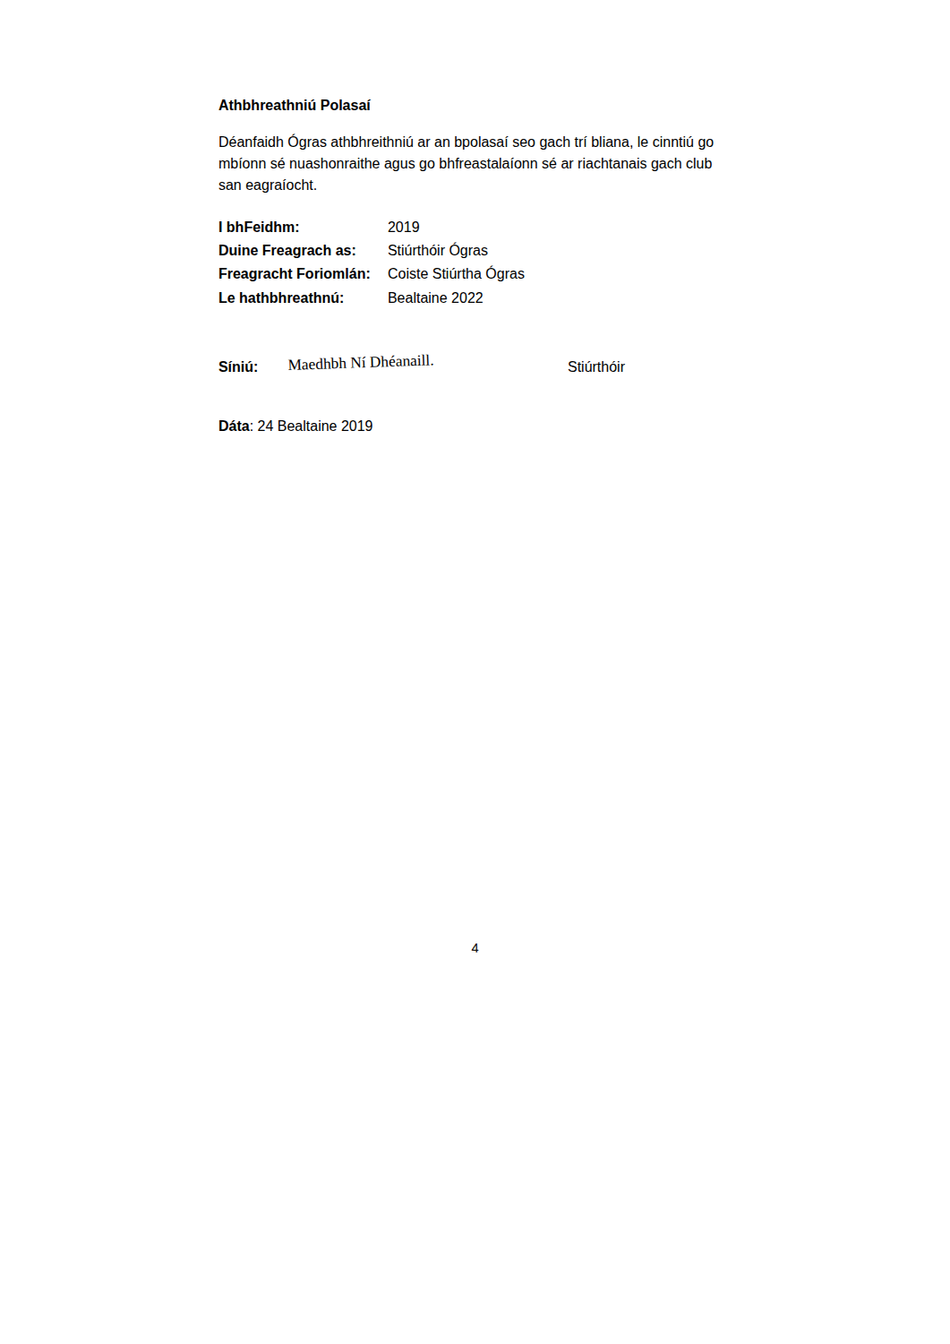Athbhreathniú Polasaí
Déanfaidh Ógras athbhreithniú ar an bpolasaí seo gach trí bliana, le cinntiú go mbíonn sé nuashonraithe agus go bhfreastalaíonn sé ar riachtanais gach club san eagraíocht.
| I bhFeidhm: | 2019 |
| Duine Freagrach as: | Stiúrthóir Ógras |
| Freagracht Foriomlán: | Coiste Stiúrtha Ógras |
| Le hathbhreathnú: | Bealtaine 2022 |
Síniú: Maedhbh Ní Dhéanaill. Stiúrthóir
Dáta: 24 Bealtaine 2019
4